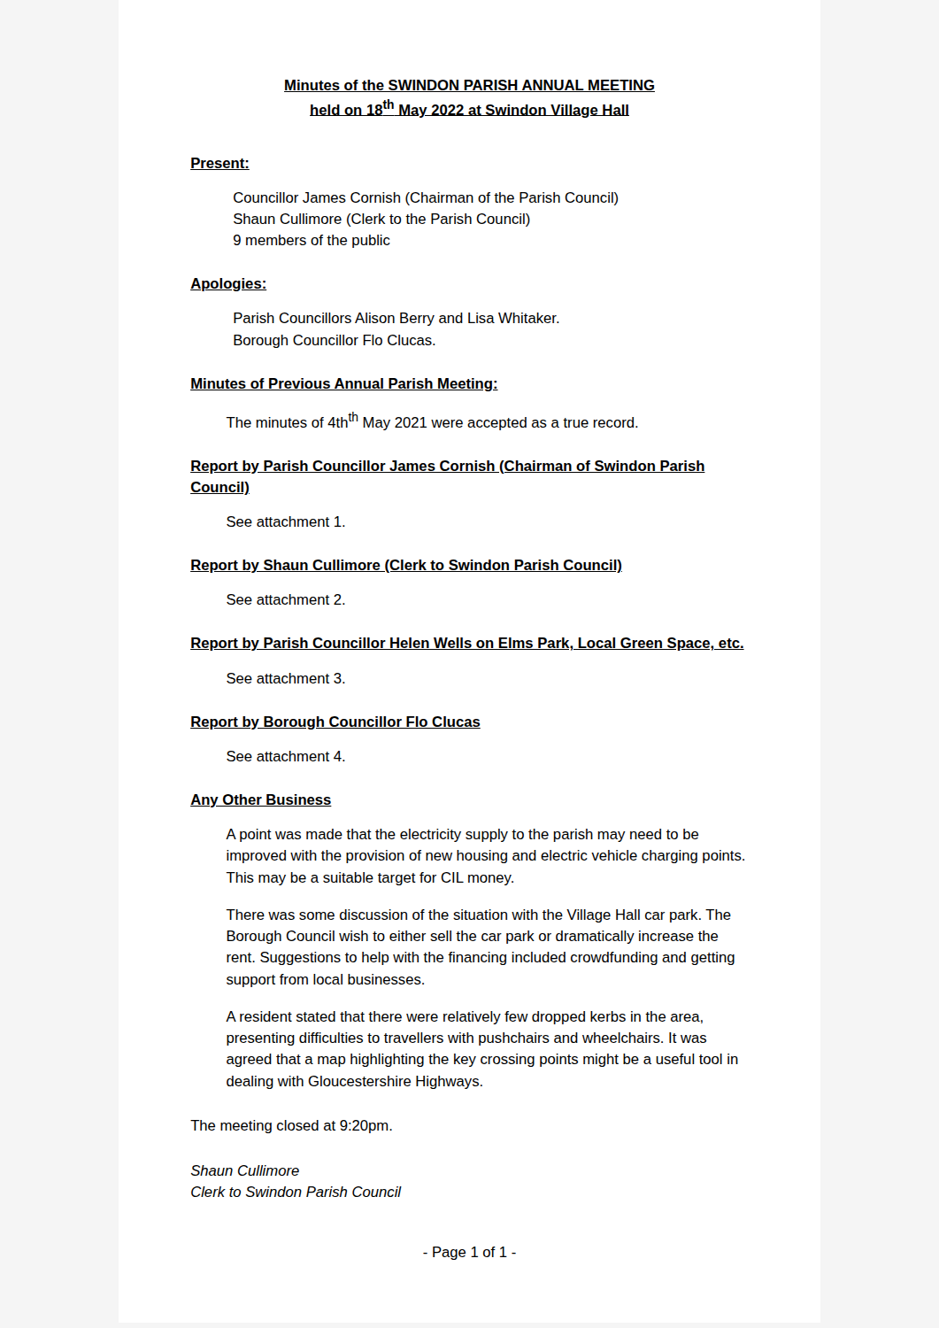Minutes of the SWINDON PARISH ANNUAL MEETING
held on 18th May 2022 at Swindon Village Hall
Present:
Councillor James Cornish (Chairman of the Parish Council)
Shaun Cullimore (Clerk to the Parish Council)
9 members of the public
Apologies:
Parish Councillors Alison Berry and Lisa Whitaker.
Borough Councillor Flo Clucas.
Minutes of Previous Annual Parish Meeting:
The minutes of 4thth May 2021 were accepted as a true record.
Report by Parish Councillor James Cornish (Chairman of Swindon Parish Council)
See attachment 1.
Report by Shaun Cullimore (Clerk to Swindon Parish Council)
See attachment 2.
Report by Parish Councillor Helen Wells on Elms Park, Local Green Space, etc.
See attachment 3.
Report by Borough Councillor Flo Clucas
See attachment 4.
Any Other Business
A point was made that the electricity supply to the parish may need to be improved with the provision of new housing and electric vehicle charging points. This may be a suitable target for CIL money.
There was some discussion of the situation with the Village Hall car park. The Borough Council wish to either sell the car park or dramatically increase the rent. Suggestions to help with the financing included crowdfunding and getting support from local businesses.
A resident stated that there were relatively few dropped kerbs in the area, presenting difficulties to travellers with pushchairs and wheelchairs. It was agreed that a map highlighting the key crossing points might be a useful tool in dealing with Gloucestershire Highways.
The meeting closed at 9:20pm.
Shaun Cullimore
Clerk to Swindon Parish Council
- Page 1 of 1 -